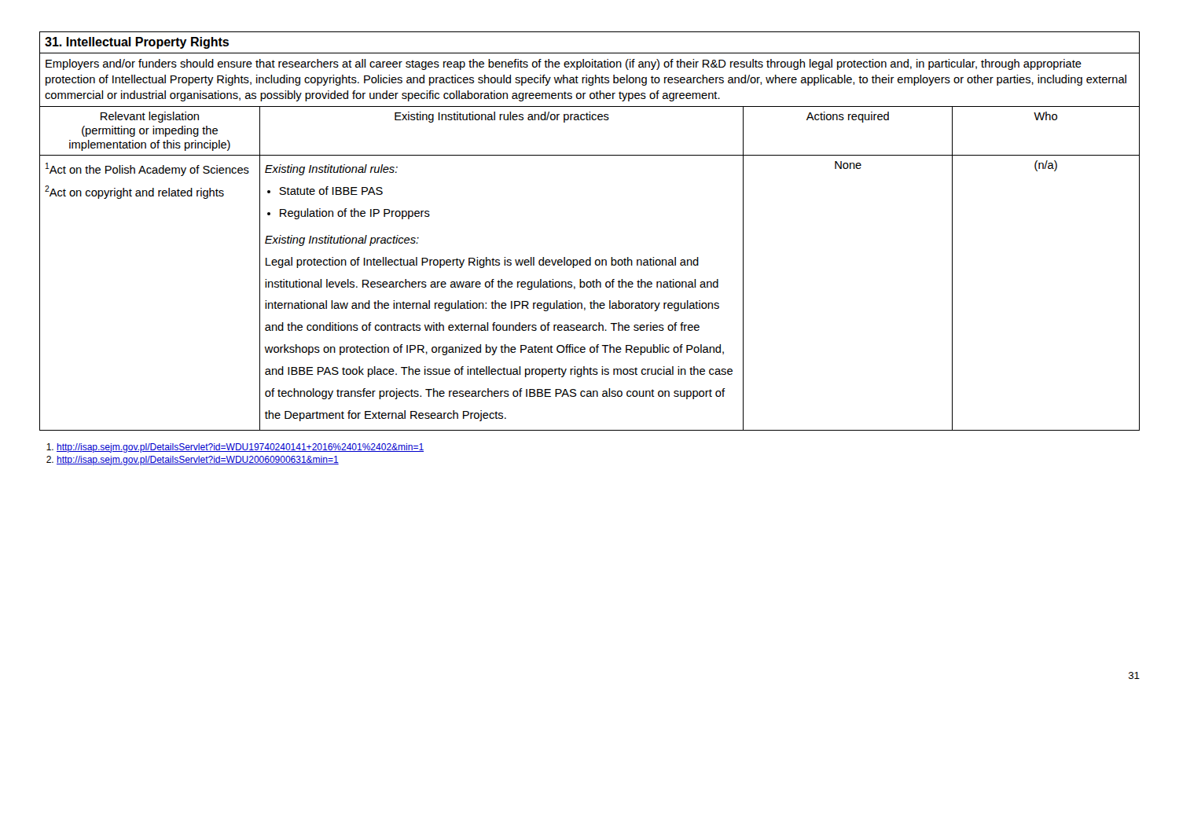| 31. Intellectual Property Rights |
| Employers and/or funders should ensure that researchers at all career stages reap the benefits of the exploitation (if any) of their R&D results through legal protection and, in particular, through appropriate protection of Intellectual Property Rights, including copyrights. Policies and practices should specify what rights belong to researchers and/or, where applicable, to their employers or other parties, including external commercial or industrial organisations, as possibly provided for under specific collaboration agreements or other types of agreement. |
| Relevant legislation (permitting or impeding the implementation of this principle) | Existing Institutional rules and/or practices | Actions required | Who |
| 1 Act on the Polish Academy of Sciences 2 Act on copyright and related rights | Existing Institutional rules: Statute of IBBE PAS Regulation of the IP Proppers Existing Institutional practices: Legal protection of Intellectual Property Rights is well developed on both national and institutional levels. Researchers are aware of the regulations, both of the the national and international law and the internal regulation: the IPR regulation, the laboratory regulations and the conditions of contracts with external founders of reasearch. The series of free workshops on protection of IPR, organized by the Patent Office of The Republic of Poland, and IBBE PAS took place. The issue of intellectual property rights is most crucial in the case of technology transfer projects. The researchers of IBBE PAS can also count on support of the Department for External Research Projects. | None | (n/a) |
http://isap.sejm.gov.pl/DetailsServlet?id=WDU19740240141+2016%2401%2402&min=1
http://isap.sejm.gov.pl/DetailsServlet?id=WDU20060900631&min=1
31